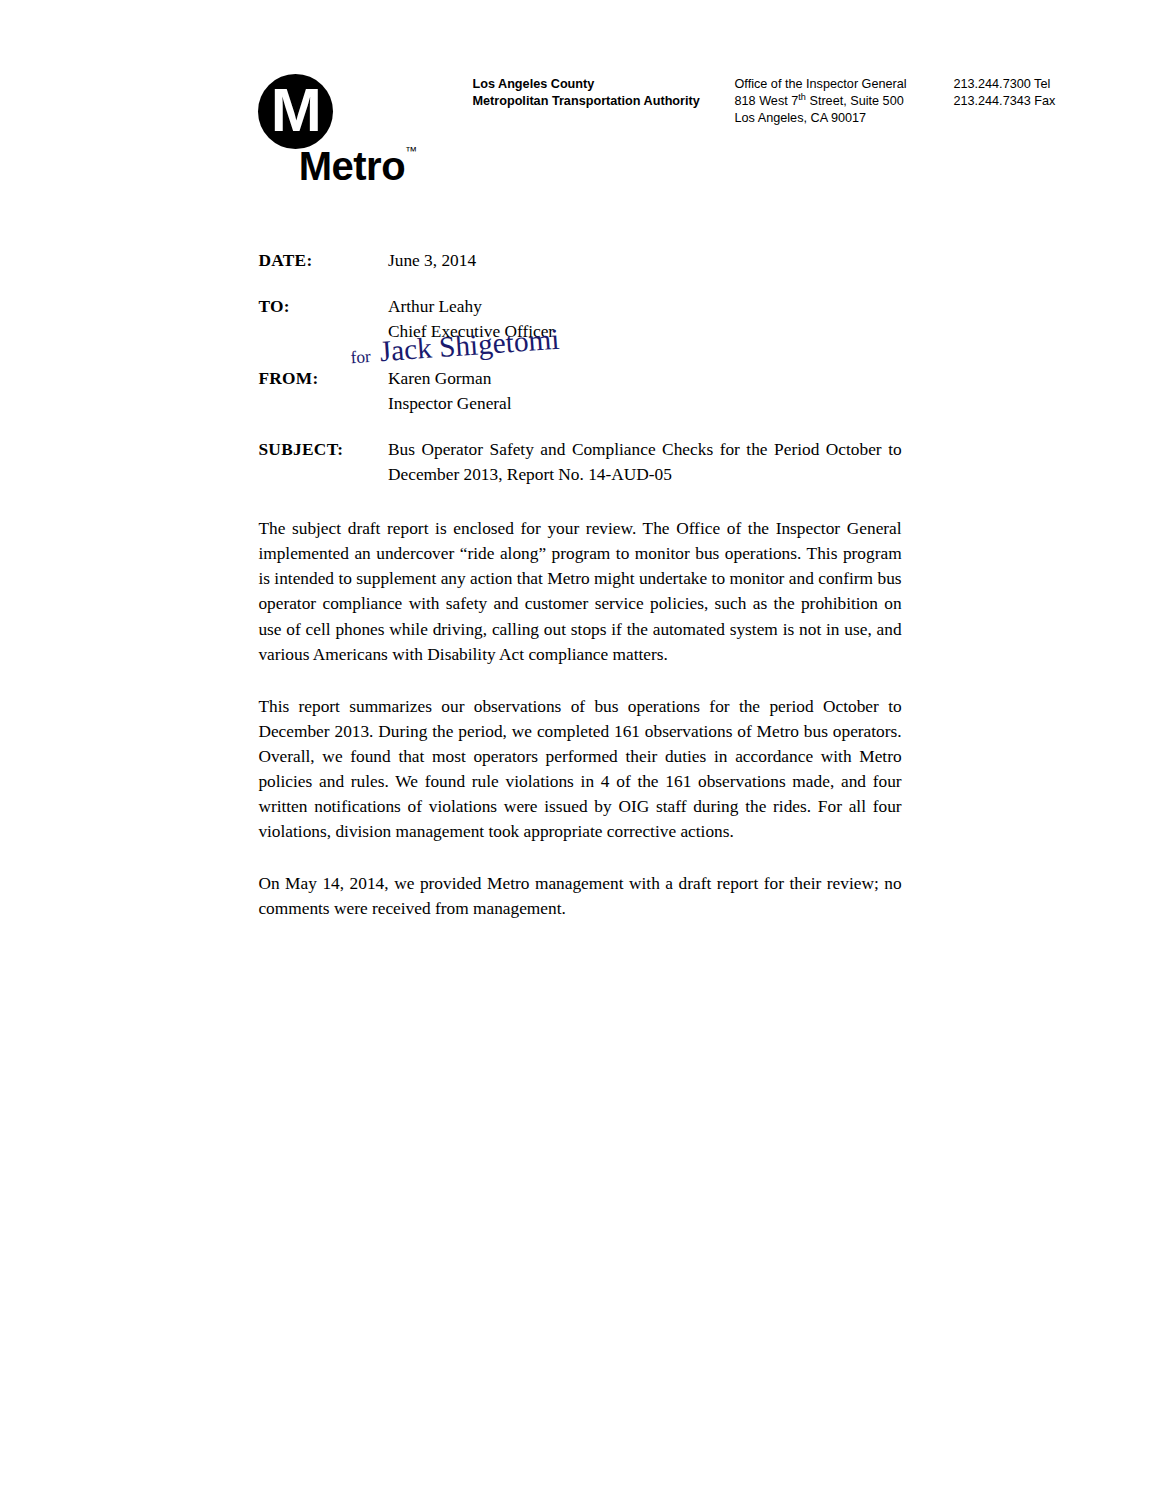M
Metro™
Los Angeles County
Metropolitan Transportation Authority
Office of the Inspector General
818 West 7th Street, Suite 500
Los Angeles, CA 90017
213.244.7300 Tel
213.244.7343 Fax
DATE:
June 3, 2014
TO:
Arthur Leahy
Chief Executive Officer
FROM:
Karen Gorman
Inspector General
for Jack Shigetomi
SUBJECT:
Bus Operator Safety and Compliance Checks for the Period October to December 2013, Report No. 14-AUD-05
The subject draft report is enclosed for your review. The Office of the Inspector General implemented an undercover “ride along” program to monitor bus operations. This program is intended to supplement any action that Metro might undertake to monitor and confirm bus operator compliance with safety and customer service policies, such as the prohibition on use of cell phones while driving, calling out stops if the automated system is not in use, and various Americans with Disability Act compliance matters.
This report summarizes our observations of bus operations for the period October to December 2013. During the period, we completed 161 observations of Metro bus operators. Overall, we found that most operators performed their duties in accordance with Metro policies and rules. We found rule violations in 4 of the 161 observations made, and four written notifications of violations were issued by OIG staff during the rides. For all four violations, division management took appropriate corrective actions.
On May 14, 2014, we provided Metro management with a draft report for their review; no comments were received from management.